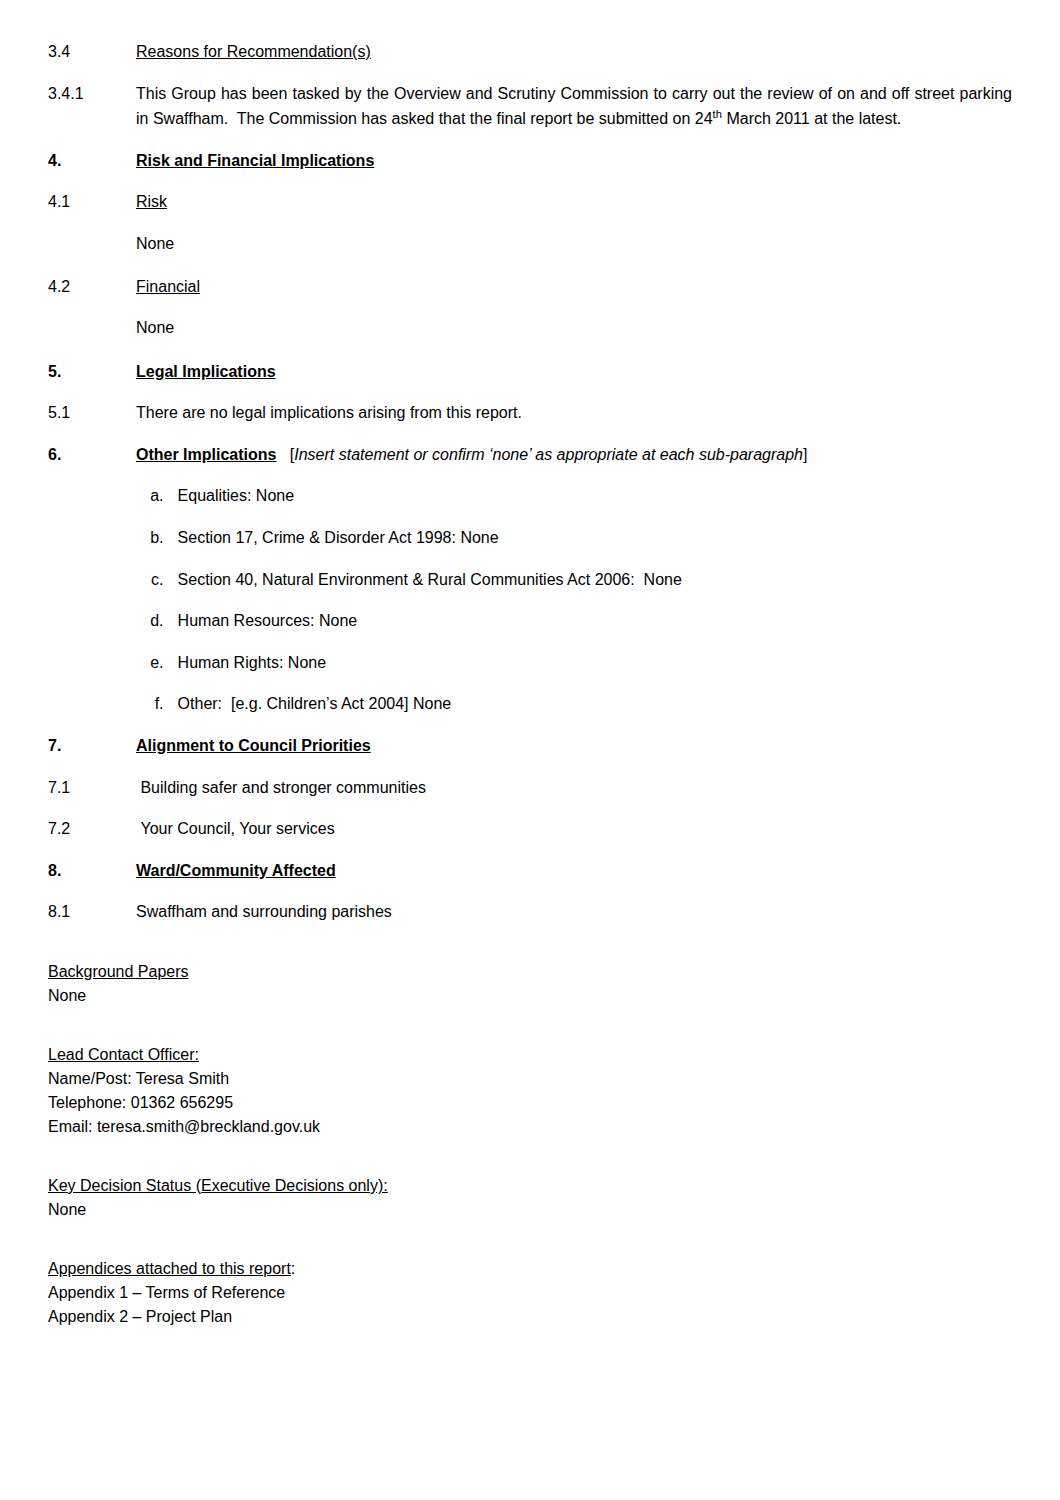3.4
Reasons for Recommendation(s)
3.4.1
This Group has been tasked by the Overview and Scrutiny Commission to carry out the review of on and off street parking in Swaffham. The Commission has asked that the final report be submitted on 24th March 2011 at the latest.
4.
Risk and Financial Implications
4.1
Risk
None
4.2
Financial
None
5.
Legal Implications
5.1
There are no legal implications arising from this report.
6.
Other Implications [Insert statement or confirm ‘none’ as appropriate at each sub-paragraph]
Equalities: None
Section 17, Crime & Disorder Act 1998: None
Section 40, Natural Environment & Rural Communities Act 2006: None
Human Resources: None
Human Rights: None
Other: [e.g. Children’s Act 2004] None
7.
Alignment to Council Priorities
7.1
Building safer and stronger communities
7.2
Your Council, Your services
8.
Ward/Community Affected
8.1
Swaffham and surrounding parishes
Background Papers
None
Lead Contact Officer:
Name/Post: Teresa Smith
Telephone: 01362 656295
Email: teresa.smith@breckland.gov.uk
Key Decision Status (Executive Decisions only):
None
Appendices attached to this report:
Appendix 1 – Terms of Reference
Appendix 2 – Project Plan